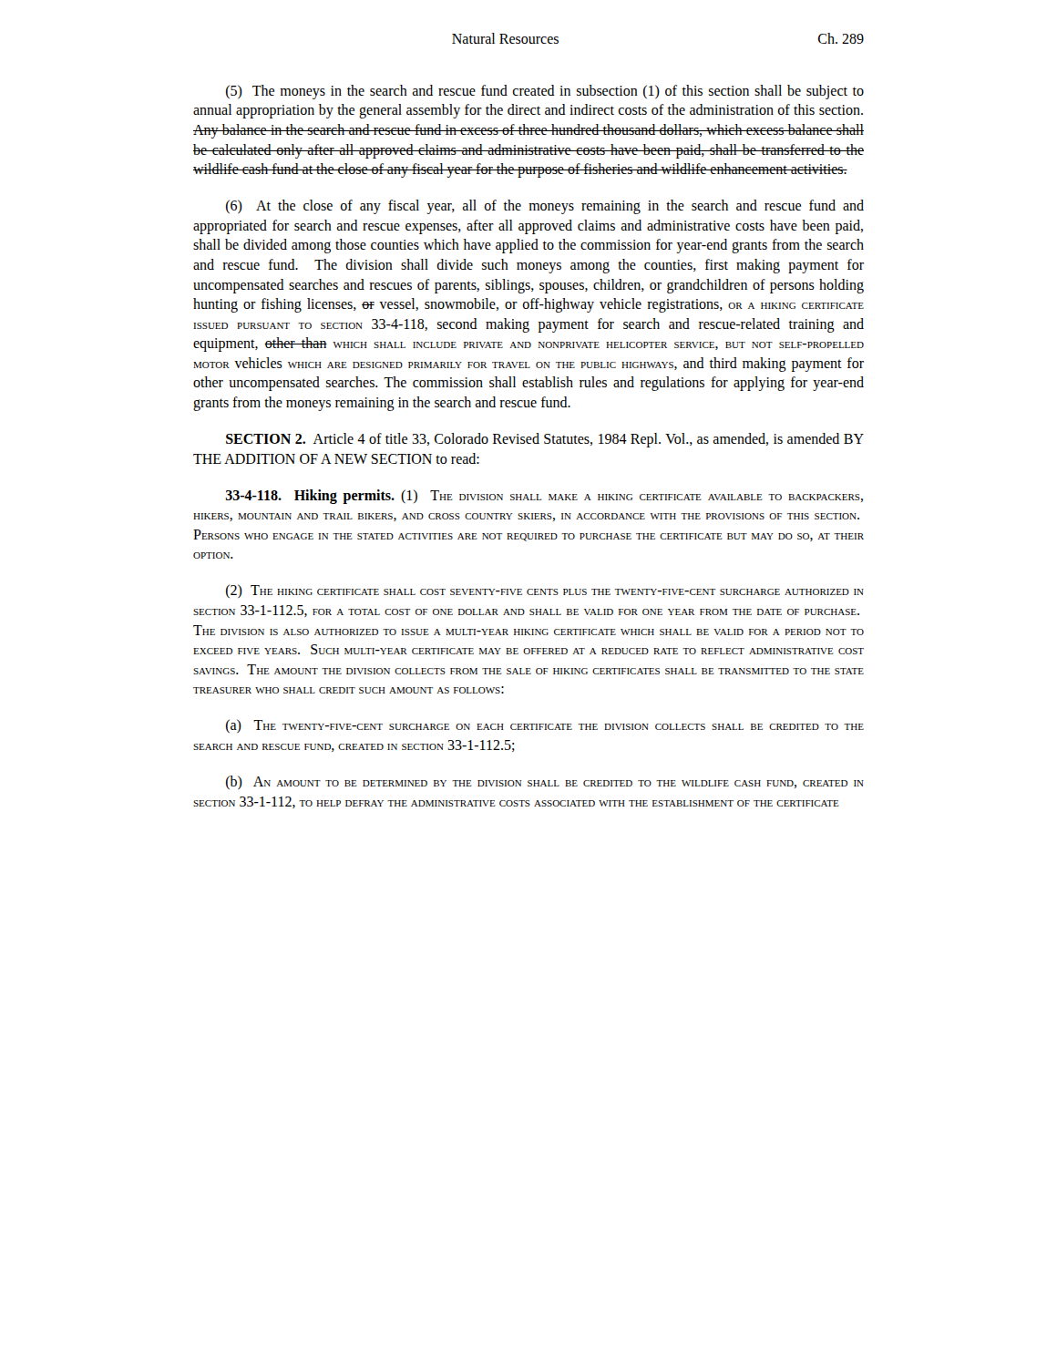Natural Resources
Ch. 289
(5) The moneys in the search and rescue fund created in subsection (1) of this section shall be subject to annual appropriation by the general assembly for the direct and indirect costs of the administration of this section. Any balance in the search and rescue fund in excess of three hundred thousand dollars, which excess balance shall be calculated only after all approved claims and administrative costs have been paid, shall be transferred to the wildlife cash fund at the close of any fiscal year for the purpose of fisheries and wildlife enhancement activities.
(6) At the close of any fiscal year, all of the moneys remaining in the search and rescue fund and appropriated for search and rescue expenses, after all approved claims and administrative costs have been paid, shall be divided among those counties which have applied to the commission for year-end grants from the search and rescue fund. The division shall divide such moneys among the counties, first making payment for uncompensated searches and rescues of parents, siblings, spouses, children, or grandchildren of persons holding hunting or fishing licenses, or vessel, snowmobile, or off-highway vehicle registrations, or a hiking certificate issued pursuant to section 33-4-118, second making payment for search and rescue-related training and equipment, other than which shall include private and nonprivate helicopter service, but not self-propelled motor vehicles which are designed primarily for travel on the public highways, and third making payment for other uncompensated searches. The commission shall establish rules and regulations for applying for year-end grants from the moneys remaining in the search and rescue fund.
SECTION 2. Article 4 of title 33, Colorado Revised Statutes, 1984 Repl. Vol., as amended, is amended BY THE ADDITION OF A NEW SECTION to read:
33-4-118. Hiking permits. (1) The division shall make a hiking certificate available to backpackers, hikers, mountain and trail bikers, and cross country skiers, in accordance with the provisions of this section. Persons who engage in the stated activities are not required to purchase the certificate but may do so, at their option.
(2) The hiking certificate shall cost seventy-five cents plus the twenty-five-cent surcharge authorized in section 33-1-112.5, for a total cost of one dollar and shall be valid for one year from the date of purchase. The division is also authorized to issue a multi-year hiking certificate which shall be valid for a period not to exceed five years. Such multi-year certificate may be offered at a reduced rate to reflect administrative cost savings. The amount the division collects from the sale of hiking certificates shall be transmitted to the state treasurer who shall credit such amount as follows:
(a) The twenty-five-cent surcharge on each certificate the division collects shall be credited to the search and rescue fund, created in section 33-1-112.5;
(b) An amount to be determined by the division shall be credited to the wildlife cash fund, created in section 33-1-112, to help defray the administrative costs associated with the establishment of the certificate